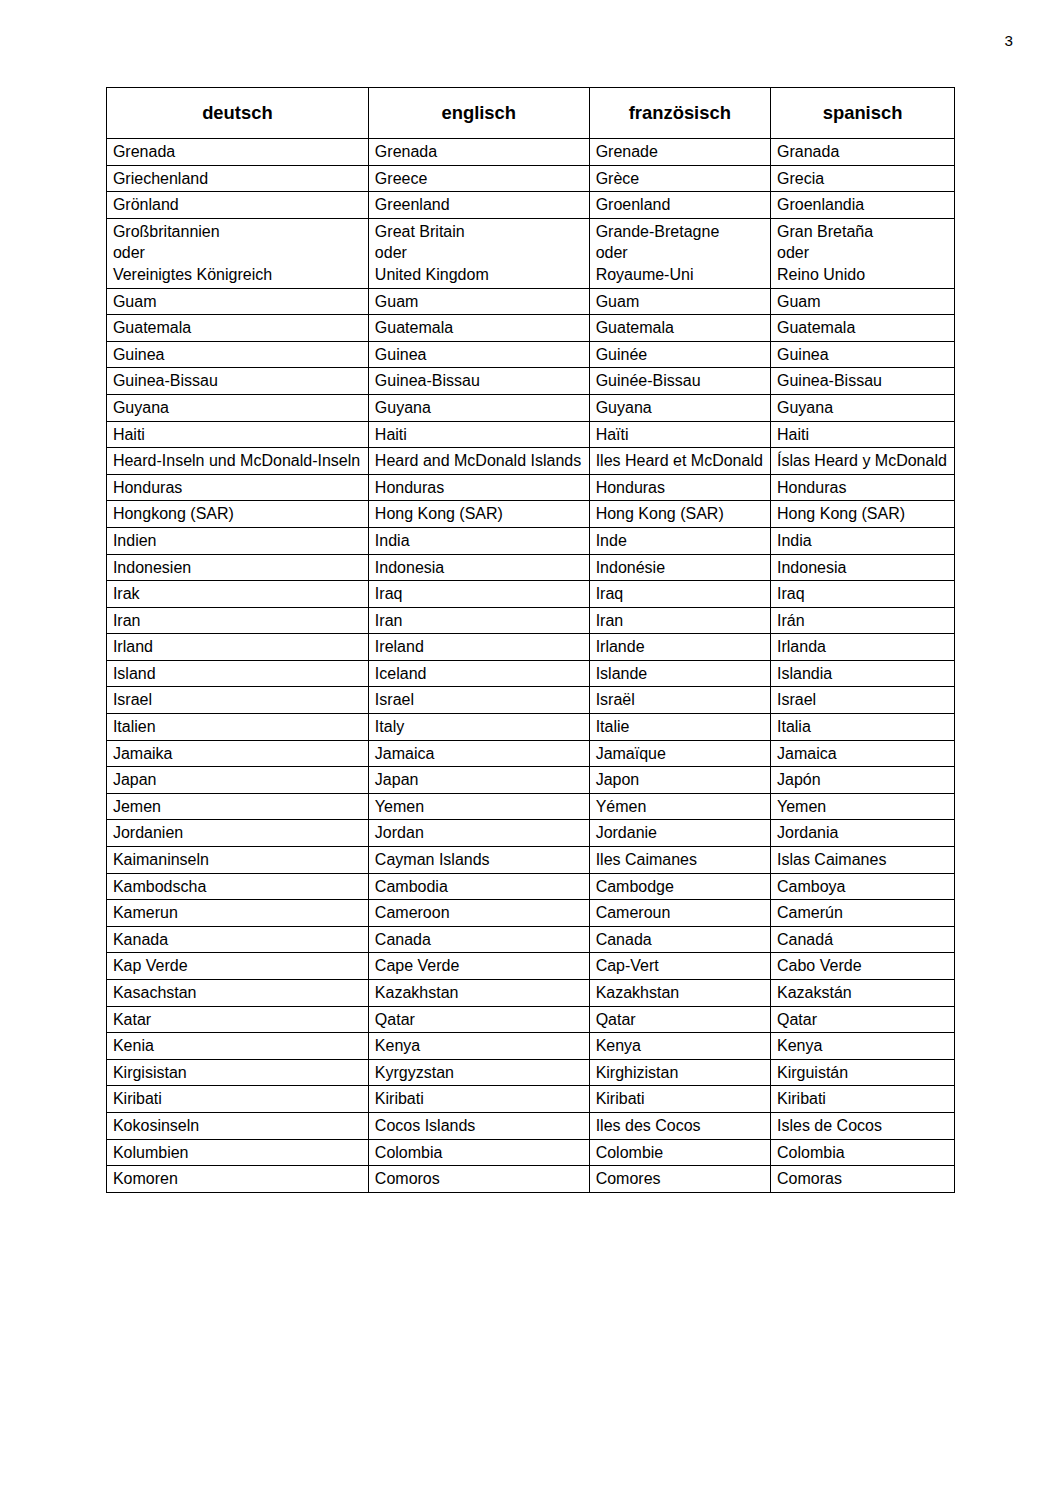3
| deutsch | englisch | französisch | spanisch |
| --- | --- | --- | --- |
| Grenada | Grenada | Grenade | Granada |
| Griechenland | Greece | Grèce | Grecia |
| Grönland | Greenland | Groenland | Groenlandia |
| Großbritannien oder Vereinigtes Königreich | Great Britain oder United Kingdom | Grande-Bretagne oder Royaume-Uni | Gran Bretaña oder Reino Unido |
| Guam | Guam | Guam | Guam |
| Guatemala | Guatemala | Guatemala | Guatemala |
| Guinea | Guinea | Guinée | Guinea |
| Guinea-Bissau | Guinea-Bissau | Guinée-Bissau | Guinea-Bissau |
| Guyana | Guyana | Guyana | Guyana |
| Haiti | Haiti | Haïti | Haiti |
| Heard-Inseln und McDonald-Inseln | Heard and McDonald Islands | Iles Heard et McDonald | Íslas Heard y McDonald |
| Honduras | Honduras | Honduras | Honduras |
| Hongkong (SAR) | Hong Kong (SAR) | Hong Kong (SAR) | Hong Kong (SAR) |
| Indien | India | Inde | India |
| Indonesien | Indonesia | Indonésie | Indonesia |
| Irak | Iraq | Iraq | Iraq |
| Iran | Iran | Iran | Irán |
| Irland | Ireland | Irlande | Irlanda |
| Island | Iceland | Islande | Islandia |
| Israel | Israel | Israël | Israel |
| Italien | Italy | Italie | Italia |
| Jamaika | Jamaica | Jamaïque | Jamaica |
| Japan | Japan | Japon | Japón |
| Jemen | Yemen | Yémen | Yemen |
| Jordanien | Jordan | Jordanie | Jordania |
| Kaimaninseln | Cayman Islands | Iles Caimanes | Islas Caimanes |
| Kambodscha | Cambodia | Cambodge | Camboya |
| Kamerun | Cameroon | Cameroun | Camerún |
| Kanada | Canada | Canada | Canadá |
| Kap Verde | Cape Verde | Cap-Vert | Cabo Verde |
| Kasachstan | Kazakhstan | Kazakhstan | Kazakstán |
| Katar | Qatar | Qatar | Qatar |
| Kenia | Kenya | Kenya | Kenya |
| Kirgisistan | Kyrgyzstan | Kirghizistan | Kirguistán |
| Kiribati | Kiribati | Kiribati | Kiribati |
| Kokosinseln | Cocos Islands | Iles des Cocos | Isles de Cocos |
| Kolumbien | Colombia | Colombie | Colombia |
| Komoren | Comoros | Comores | Comoras |